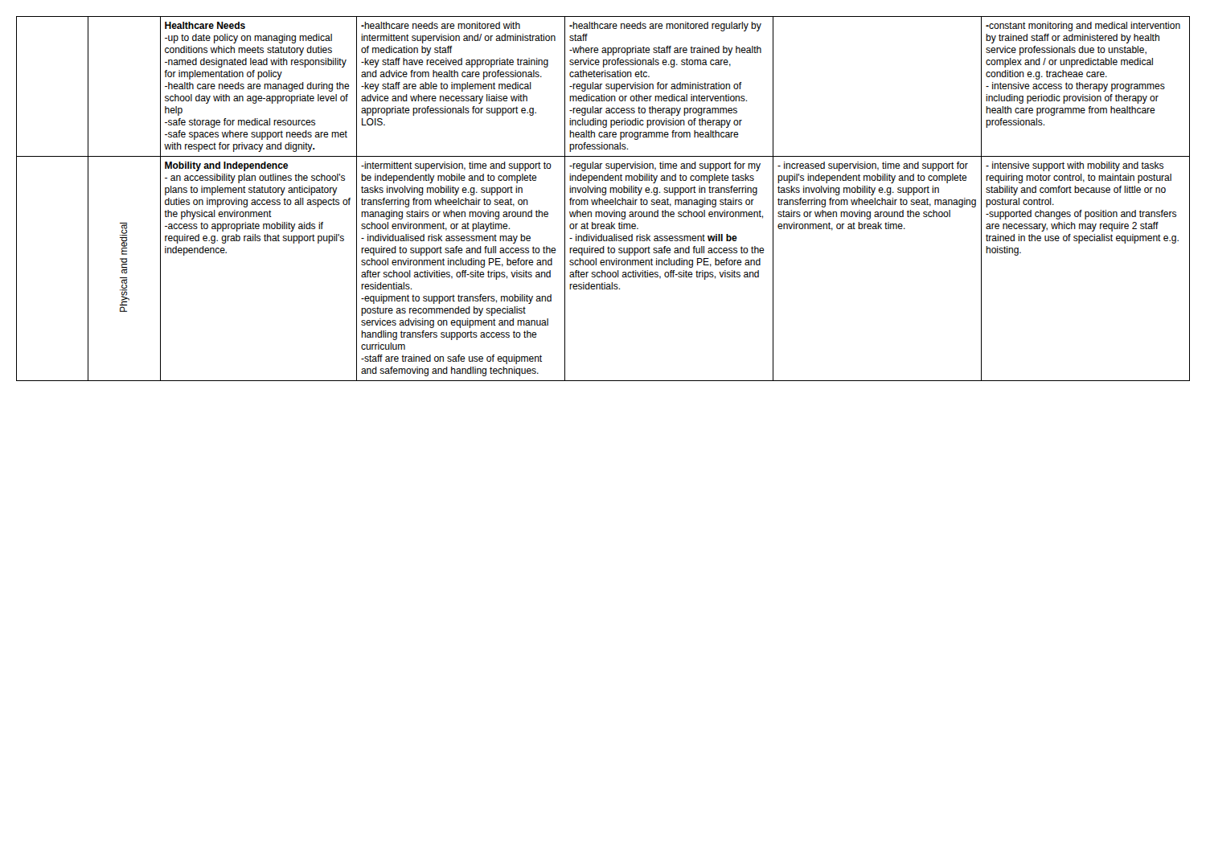| | | Healthcare Needs -up to date policy on managing medical conditions which meets statutory duties -named designated lead with responsibility for implementation of policy -health care needs are managed during the school day with an age-appropriate level of help -safe storage for medical resources -safe spaces where support needs are met with respect for privacy and dignity . | - healthcare needs are monitored with intermittent supervision and/ or administration of medication by staff -key staff have received appropriate training and advice from health care professionals. -key staff are able to implement medical advice and where necessary liaise with appropriate professionals for support e.g. LOIS. | - healthcare needs are monitored regularly by staff -where appropriate staff are trained by health service professionals e.g. stoma care, catheterisation etc. -regular supervision for administration of medication or other medical interventions. -regular access to therapy programmes including periodic provision of therapy or health care programme from healthcare professionals. | | - constant monitoring and medical intervention by trained staff or administered by health service professionals due to unstable, complex and / or unpredictable medical condition e.g. tracheae care. - intensive access to therapy programmes including periodic provision of therapy or health care programme from healthcare professionals. |
| | Physical and medical | Mobility and Independence - an accessibility plan outlines the school's plans to implement statutory anticipatory duties on improving access to all aspects of the physical environment -access to appropriate mobility aids if required e.g. grab rails that support pupil's independence . | -intermittent supervision, time and support to be independently mobile and to complete tasks involving mobility e.g. support in transferring from wheelchair to seat, on managing stairs or when moving around the school environment, or at playtime. - individualised risk assessment may be required to support safe and full access to the school environment including PE, before and after school activities, off-site trips, visits and residentials. -equipment to support transfers, mobility and posture as recommended by specialist services advising on equipment and manual handling transfers supports access to the curriculum -staff are trained on safe use of equipment and safemoving and handling techniques. | -regular supervision, time and support for my independent mobility and to complete tasks involving mobility e.g. support in transferring from wheelchair to seat, managing stairs or when moving around the school environment, or at break time. - individualised risk assessment will be required to support safe and full access to the school environment including PE, before and after school activities, off-site trips, visits and residentials. | - increased supervision, time and support for pupil's independent mobility and to complete tasks involving mobility e.g. support in transferring from wheelchair to seat, managing stairs or when moving around the school environment, or at break time. | - intensive support with mobility and tasks requiring motor control, to maintain postural stability and comfort because of little or no postural control. -supported changes of position and transfers are necessary, which may require 2 staff trained in the use of specialist equipment e.g. hoisting. |